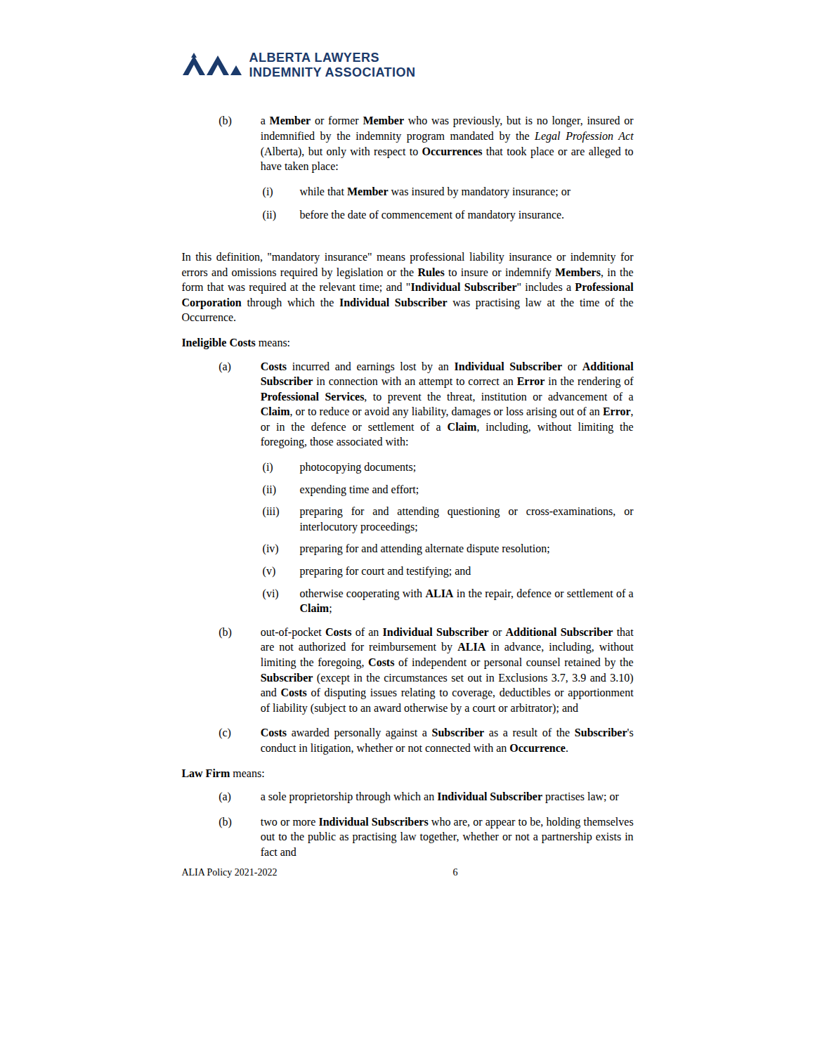Alberta Lawyers
Indemnity Association
(b)
a Member or former Member who was previously, but is no longer, insured or indemnified by the indemnity program mandated by the Legal Profession Act (Alberta), but only with respect to Occurrences that took place or are alleged to have taken place:
(i)
while that Member was insured by mandatory insurance; or
(ii)
before the date of commencement of mandatory insurance.
In this definition, "mandatory insurance" means professional liability insurance or indemnity for errors and omissions required by legislation or the Rules to insure or indemnify Members, in the form that was required at the relevant time; and "Individual Subscriber" includes a Professional Corporation through which the Individual Subscriber was practising law at the time of the Occurrence.
Ineligible Costs means:
(a)
Costs incurred and earnings lost by an Individual Subscriber or Additional Subscriber in connection with an attempt to correct an Error in the rendering of Professional Services, to prevent the threat, institution or advancement of a Claim, or to reduce or avoid any liability, damages or loss arising out of an Error, or in the defence or settlement of a Claim, including, without limiting the foregoing, those associated with:
(i)
photocopying documents;
(ii)
expending time and effort;
(iii)
preparing for and attending questioning or cross-examinations, or interlocutory proceedings;
(iv)
preparing for and attending alternate dispute resolution;
(v)
preparing for court and testifying; and
(vi)
otherwise cooperating with ALIA in the repair, defence or settlement of a Claim;
(b)
out-of-pocket Costs of an Individual Subscriber or Additional Subscriber that are not authorized for reimbursement by ALIA in advance, including, without limiting the foregoing, Costs of independent or personal counsel retained by the Subscriber (except in the circumstances set out in Exclusions 3.7, 3.9 and 3.10) and Costs of disputing issues relating to coverage, deductibles or apportionment of liability (subject to an award otherwise by a court or arbitrator); and
(c)
Costs awarded personally against a Subscriber as a result of the Subscriber's conduct in litigation, whether or not connected with an Occurrence.
Law Firm means:
(a)
a sole proprietorship through which an Individual Subscriber practises law; or
(b)
two or more Individual Subscribers who are, or appear to be, holding themselves out to the public as practising law together, whether or not a partnership exists in fact and
ALIA Policy 2021-2022
6